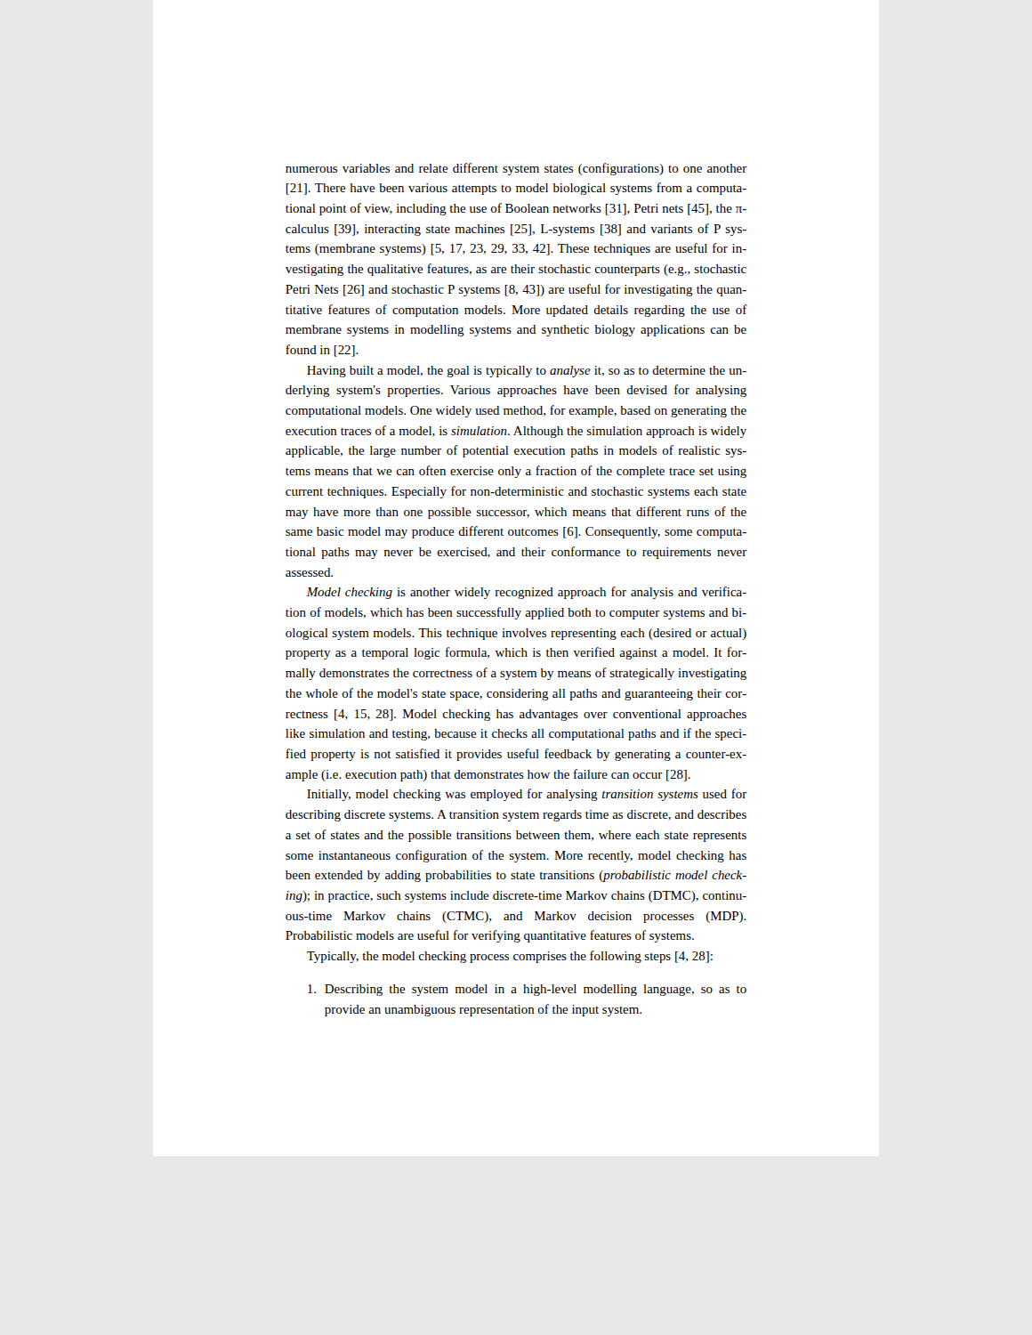numerous variables and relate different system states (configurations) to one another [21]. There have been various attempts to model biological systems from a computational point of view, including the use of Boolean networks [31], Petri nets [45], the π-calculus [39], interacting state machines [25], L-systems [38] and variants of P systems (membrane systems) [5, 17, 23, 29, 33, 42]. These techniques are useful for investigating the qualitative features, as are their stochastic counterparts (e.g., stochastic Petri Nets [26] and stochastic P systems [8, 43]) are useful for investigating the quantitative features of computation models. More updated details regarding the use of membrane systems in modelling systems and synthetic biology applications can be found in [22].
Having built a model, the goal is typically to analyse it, so as to determine the underlying system's properties. Various approaches have been devised for analysing computational models. One widely used method, for example, based on generating the execution traces of a model, is simulation. Although the simulation approach is widely applicable, the large number of potential execution paths in models of realistic systems means that we can often exercise only a fraction of the complete trace set using current techniques. Especially for non-deterministic and stochastic systems each state may have more than one possible successor, which means that different runs of the same basic model may produce different outcomes [6]. Consequently, some computational paths may never be exercised, and their conformance to requirements never assessed.
Model checking is another widely recognized approach for analysis and verification of models, which has been successfully applied both to computer systems and biological system models. This technique involves representing each (desired or actual) property as a temporal logic formula, which is then verified against a model. It formally demonstrates the correctness of a system by means of strategically investigating the whole of the model's state space, considering all paths and guaranteeing their correctness [4, 15, 28]. Model checking has advantages over conventional approaches like simulation and testing, because it checks all computational paths and if the specified property is not satisfied it provides useful feedback by generating a counter-example (i.e. execution path) that demonstrates how the failure can occur [28].
Initially, model checking was employed for analysing transition systems used for describing discrete systems. A transition system regards time as discrete, and describes a set of states and the possible transitions between them, where each state represents some instantaneous configuration of the system. More recently, model checking has been extended by adding probabilities to state transitions (probabilistic model checking); in practice, such systems include discrete-time Markov chains (DTMC), continuous-time Markov chains (CTMC), and Markov decision processes (MDP). Probabilistic models are useful for verifying quantitative features of systems.
Typically, the model checking process comprises the following steps [4, 28]:
Describing the system model in a high-level modelling language, so as to provide an unambiguous representation of the input system.